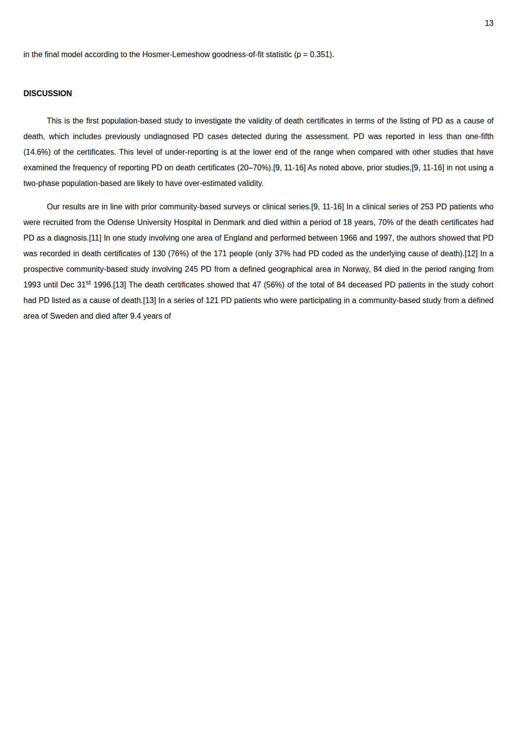13
in the final model according to the Hosmer-Lemeshow goodness-of-fit statistic (p = 0.351).
DISCUSSION
This is the first population-based study to investigate the validity of death certificates in terms of the listing of PD as a cause of death, which includes previously undiagnosed PD cases detected during the assessment. PD was reported in less than one-fifth (14.6%) of the certificates. This level of under-reporting is at the lower end of the range when compared with other studies that have examined the frequency of reporting PD on death certificates (20–70%).[9, 11-16] As noted above, prior studies,[9, 11-16] in not using a two-phase population-based are likely to have over-estimated validity.
Our results are in line with prior community-based surveys or clinical series.[9, 11-16] In a clinical series of 253 PD patients who were recruited from the Odense University Hospital in Denmark and died within a period of 18 years, 70% of the death certificates had PD as a diagnosis.[11] In one study involving one area of England and performed between 1966 and 1997, the authors showed that PD was recorded in death certificates of 130 (76%) of the 171 people (only 37% had PD coded as the underlying cause of death).[12] In a prospective community-based study involving 245 PD from a defined geographical area in Norway, 84 died in the period ranging from 1993 until Dec 31st 1996.[13] The death certificates showed that 47 (56%) of the total of 84 deceased PD patients in the study cohort had PD listed as a cause of death.[13] In a series of 121 PD patients who were participating in a community-based study from a defined area of Sweden and died after 9.4 years of